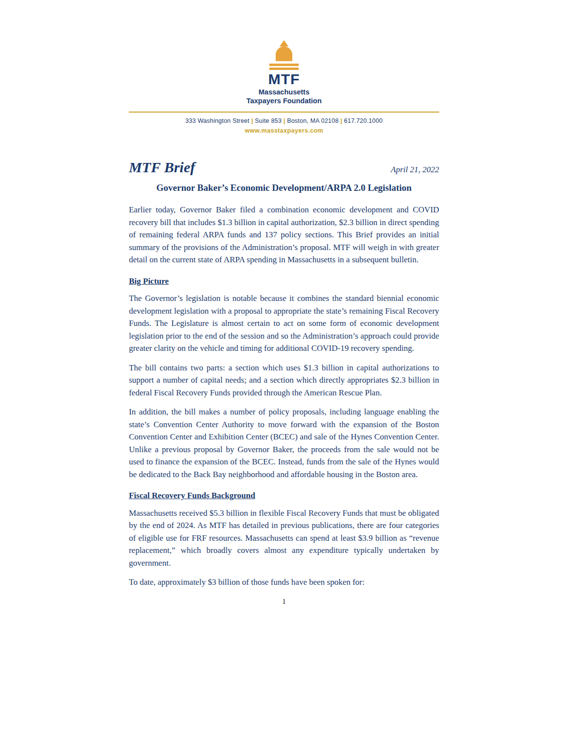MTF
Massachusetts
Taxpayers Foundation
333 Washington Street | Suite 853 | Boston, MA 02108 | 617.720.1000 www.masstaxpayers.com
MTF Brief
April 21, 2022
Governor Baker’s Economic Development/ARPA 2.0 Legislation
Earlier today, Governor Baker filed a combination economic development and COVID recovery bill that includes $1.3 billion in capital authorization, $2.3 billion in direct spending of remaining federal ARPA funds and 137 policy sections. This Brief provides an initial summary of the provisions of the Administration’s proposal. MTF will weigh in with greater detail on the current state of ARPA spending in Massachusetts in a subsequent bulletin.
Big Picture
The Governor’s legislation is notable because it combines the standard biennial economic development legislation with a proposal to appropriate the state’s remaining Fiscal Recovery Funds. The Legislature is almost certain to act on some form of economic development legislation prior to the end of the session and so the Administration’s approach could provide greater clarity on the vehicle and timing for additional COVID-19 recovery spending.
The bill contains two parts: a section which uses $1.3 billion in capital authorizations to support a number of capital needs; and a section which directly appropriates $2.3 billion in federal Fiscal Recovery Funds provided through the American Rescue Plan.
In addition, the bill makes a number of policy proposals, including language enabling the state’s Convention Center Authority to move forward with the expansion of the Boston Convention Center and Exhibition Center (BCEC) and sale of the Hynes Convention Center. Unlike a previous proposal by Governor Baker, the proceeds from the sale would not be used to finance the expansion of the BCEC. Instead, funds from the sale of the Hynes would be dedicated to the Back Bay neighborhood and affordable housing in the Boston area.
Fiscal Recovery Funds Background
Massachusetts received $5.3 billion in flexible Fiscal Recovery Funds that must be obligated by the end of 2024. As MTF has detailed in previous publications, there are four categories of eligible use for FRF resources. Massachusetts can spend at least $3.9 billion as “revenue replacement,” which broadly covers almost any expenditure typically undertaken by government.
To date, approximately $3 billion of those funds have been spoken for:
1